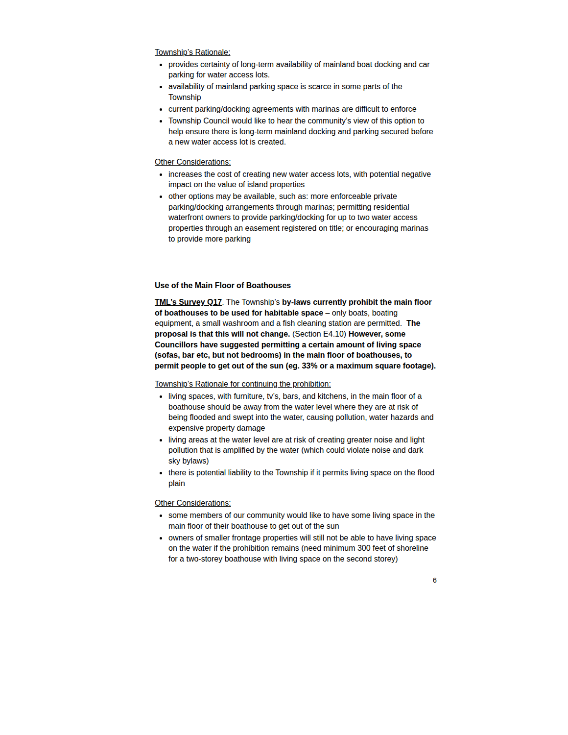Township’s Rationale:
provides certainty of long-term availability of mainland boat docking and car parking for water access lots.
availability of mainland parking space is scarce in some parts of the Township
current parking/docking agreements with marinas are difficult to enforce
Township Council would like to hear the community’s view of this option to help ensure there is long-term mainland docking and parking secured before a new water access lot is created.
Other Considerations:
increases the cost of creating new water access lots, with potential negative impact on the value of island properties
other options may be available, such as: more enforceable private parking/docking arrangements through marinas; permitting residential waterfront owners to provide parking/docking for up to two water access properties through an easement registered on title; or encouraging marinas to provide more parking
Use of the Main Floor of Boathouses
TML’s Survey Q17. The Township’s by-laws currently prohibit the main floor of boathouses to be used for habitable space – only boats, boating equipment, a small washroom and a fish cleaning station are permitted. The proposal is that this will not change. (Section E4.10) However, some Councillors have suggested permitting a certain amount of living space (sofas, bar etc, but not bedrooms) in the main floor of boathouses, to permit people to get out of the sun (eg. 33% or a maximum square footage).
Township’s Rationale for continuing the prohibition:
living spaces, with furniture, tv’s, bars, and kitchens, in the main floor of a boathouse should be away from the water level where they are at risk of being flooded and swept into the water, causing pollution, water hazards and expensive property damage
living areas at the water level are at risk of creating greater noise and light pollution that is amplified by the water (which could violate noise and dark sky bylaws)
there is potential liability to the Township if it permits living space on the flood plain
Other Considerations:
some members of our community would like to have some living space in the main floor of their boathouse to get out of the sun
owners of smaller frontage properties will still not be able to have living space on the water if the prohibition remains (need minimum 300 feet of shoreline for a two-storey boathouse with living space on the second storey)
6